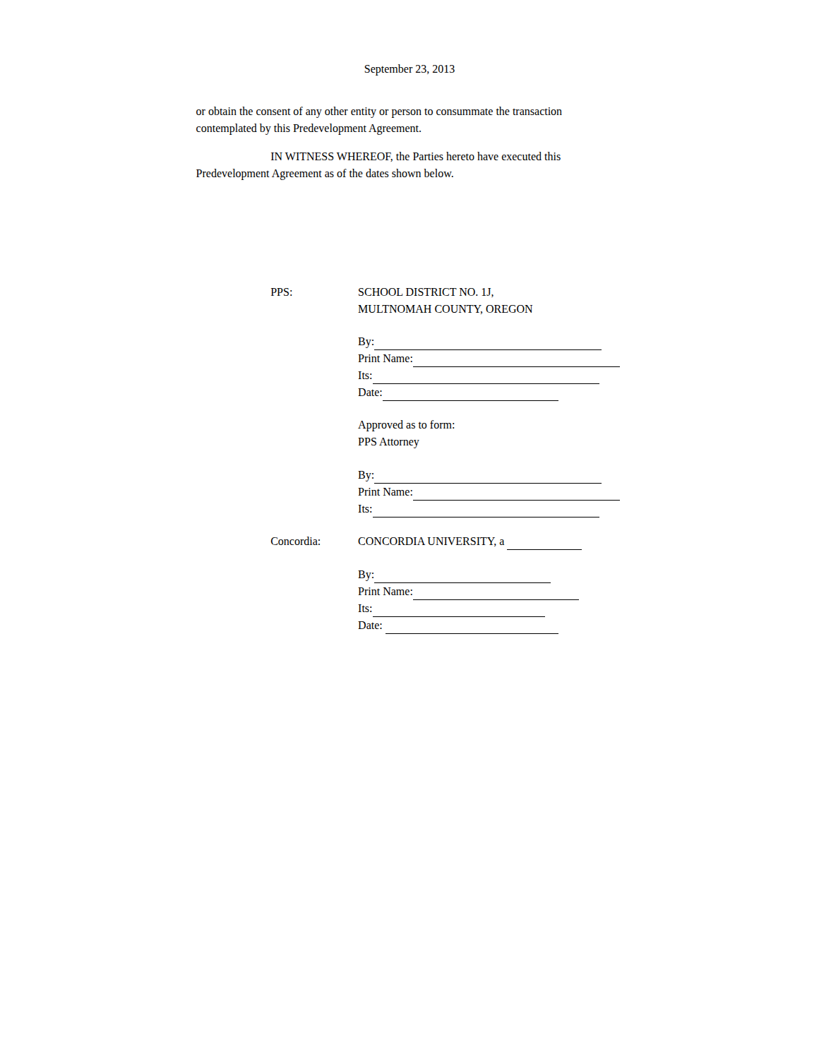September 23, 2013
or obtain the consent of any other entity or person to consummate the transaction contemplated by this Predevelopment Agreement.
IN WITNESS WHEREOF, the Parties hereto have executed this Predevelopment Agreement as of the dates shown below.
| PPS: | SCHOOL DISTRICT NO. 1J, MULTNOMAH COUNTY, OREGON By: Print Name: Its: Date: Approved as to form: PPS Attorney By: Print Name: Its: |
| Concordia: | CONCORDIA UNIVERSITY, a By: Print Name: Its: Date: |